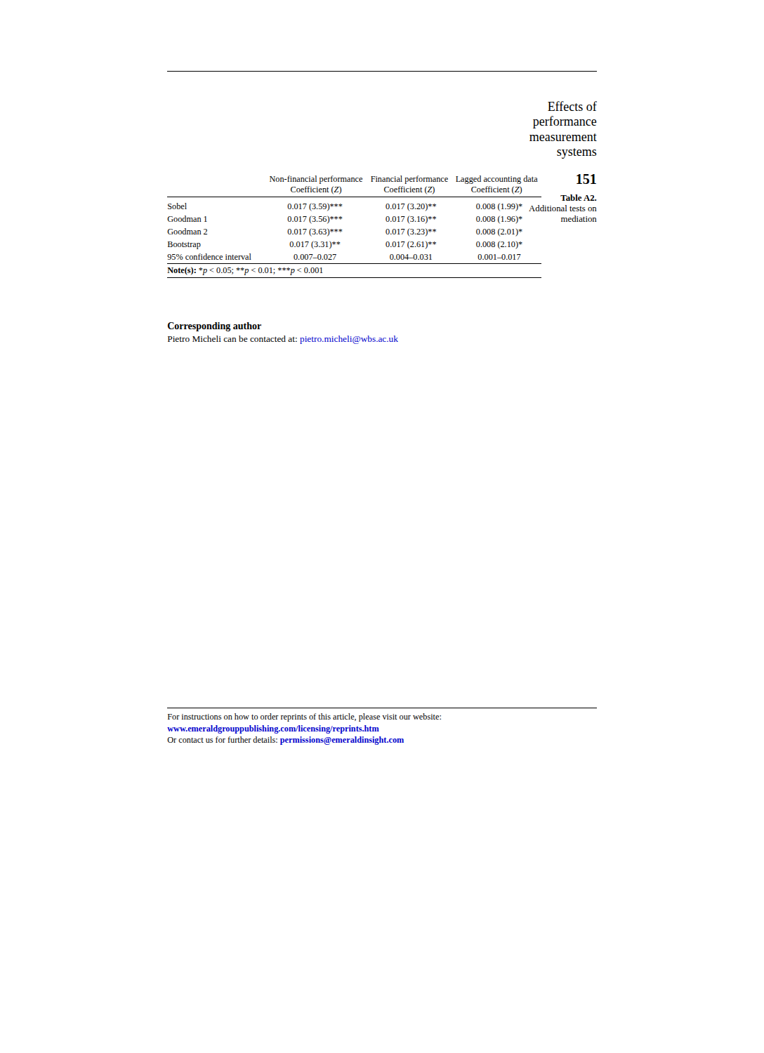Effects of
performance
measurement
systems
| | Non-financial performance Coefficient ( Z ) | Financial performance Coefficient ( Z ) | Lagged accounting data Coefficient ( Z ) |
| --- | --- | --- | --- |
| Sobel | 0.017 (3.59)*** | 0.017 (3.20)** | 0.008 (1.99)* |
| Goodman 1 | 0.017 (3.56)*** | 0.017 (3.16)** | 0.008 (1.96)* |
| Goodman 2 | 0.017 (3.63)*** | 0.017 (3.23)** | 0.008 (2.01)* |
| Bootstrap | 0.017 (3.31)** | 0.017 (2.61)** | 0.008 (2.10)* |
| 95% confidence interval | 0.007–0.027 | 0.004–0.031 | 0.001–0.017 |
Note(s): *p < 0.05; **p < 0.01; ***p < 0.001
151
Table A2.
Additional tests on
mediation
Corresponding author
Pietro Micheli can be contacted at: pietro.micheli@wbs.ac.uk
For instructions on how to order reprints of this article, please visit our website:
www.emeraldgrouppublishing.com/licensing/reprints.htm
Or contact us for further details: permissions@emeraldinsight.com